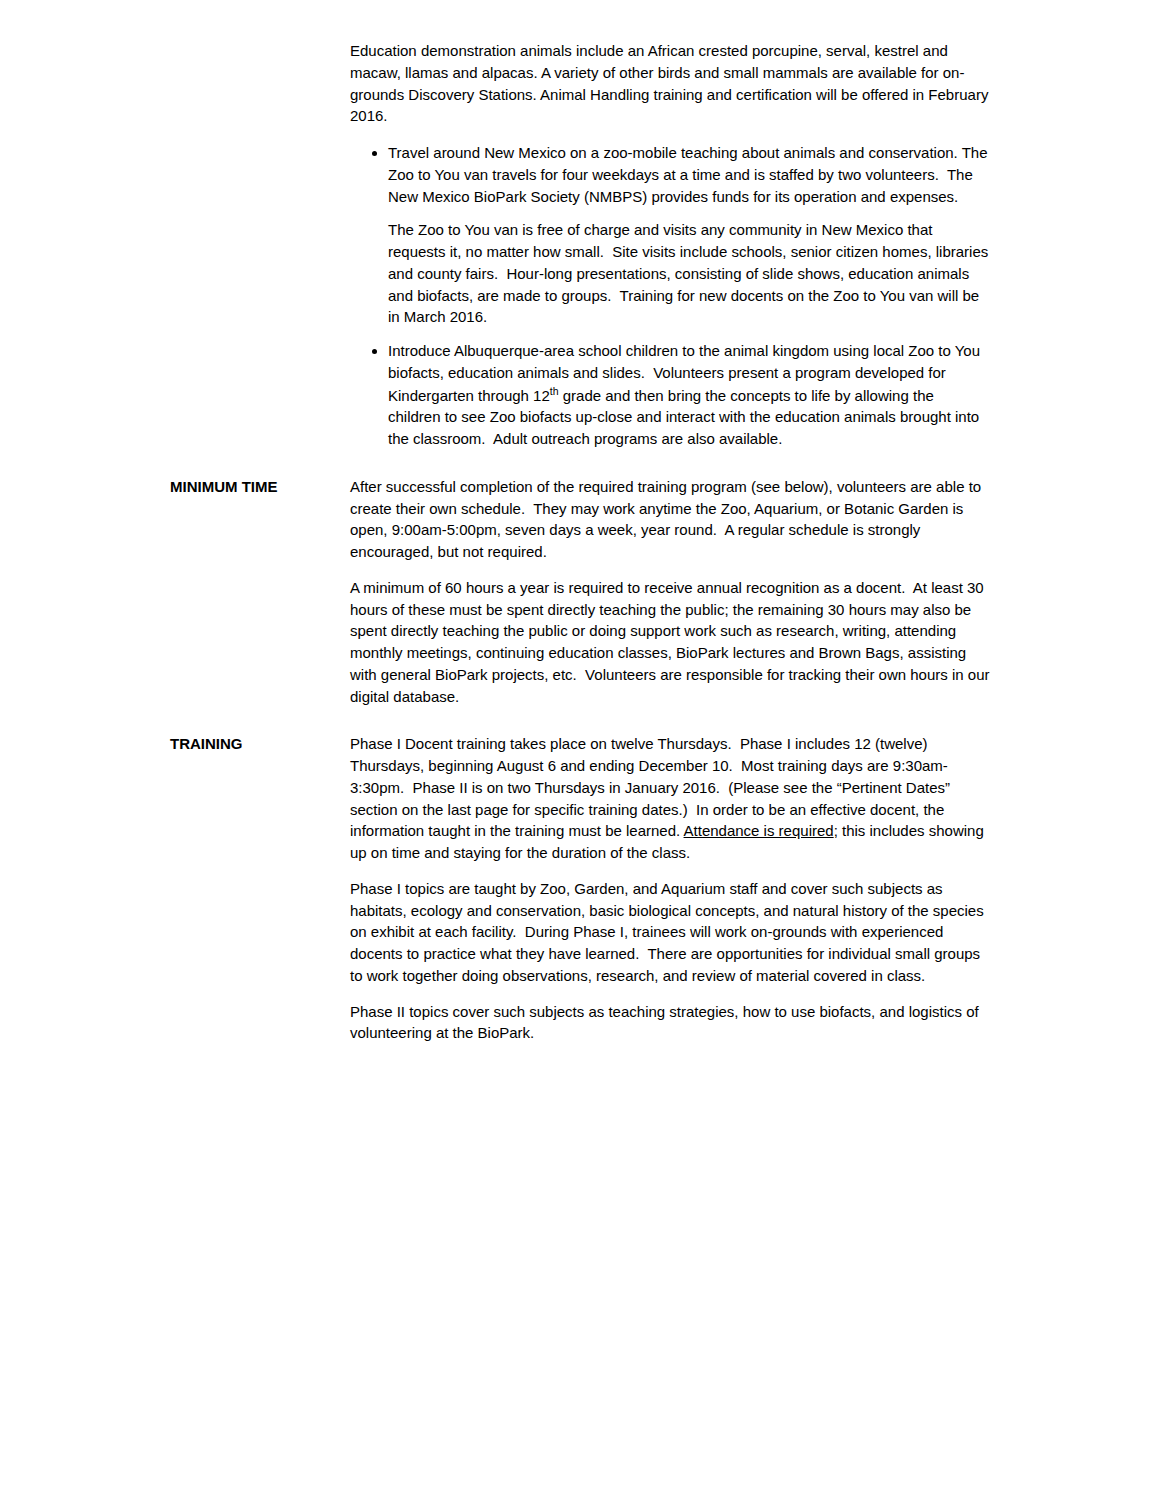Education demonstration animals include an African crested porcupine, serval, kestrel and macaw, llamas and alpacas. A variety of other birds and small mammals are available for on-grounds Discovery Stations. Animal Handling training and certification will be offered in February 2016.
Travel around New Mexico on a zoo-mobile teaching about animals and conservation. The Zoo to You van travels for four weekdays at a time and is staffed by two volunteers. The New Mexico BioPark Society (NMBPS) provides funds for its operation and expenses.
The Zoo to You van is free of charge and visits any community in New Mexico that requests it, no matter how small. Site visits include schools, senior citizen homes, libraries and county fairs. Hour-long presentations, consisting of slide shows, education animals and biofacts, are made to groups. Training for new docents on the Zoo to You van will be in March 2016.
Introduce Albuquerque-area school children to the animal kingdom using local Zoo to You biofacts, education animals and slides. Volunteers present a program developed for Kindergarten through 12th grade and then bring the concepts to life by allowing the children to see Zoo biofacts up-close and interact with the education animals brought into the classroom. Adult outreach programs are also available.
Minimum Time
After successful completion of the required training program (see below), volunteers are able to create their own schedule. They may work anytime the Zoo, Aquarium, or Botanic Garden is open, 9:00am-5:00pm, seven days a week, year round. A regular schedule is strongly encouraged, but not required.
A minimum of 60 hours a year is required to receive annual recognition as a docent. At least 30 hours of these must be spent directly teaching the public; the remaining 30 hours may also be spent directly teaching the public or doing support work such as research, writing, attending monthly meetings, continuing education classes, BioPark lectures and Brown Bags, assisting with general BioPark projects, etc. Volunteers are responsible for tracking their own hours in our digital database.
Training
Phase I Docent training takes place on twelve Thursdays. Phase I includes 12 (twelve) Thursdays, beginning August 6 and ending December 10. Most training days are 9:30am-3:30pm. Phase II is on two Thursdays in January 2016. (Please see the “Pertinent Dates” section on the last page for specific training dates.) In order to be an effective docent, the information taught in the training must be learned. Attendance is required; this includes showing up on time and staying for the duration of the class.
Phase I topics are taught by Zoo, Garden, and Aquarium staff and cover such subjects as habitats, ecology and conservation, basic biological concepts, and natural history of the species on exhibit at each facility. During Phase I, trainees will work on-grounds with experienced docents to practice what they have learned. There are opportunities for individual small groups to work together doing observations, research, and review of material covered in class.
Phase II topics cover such subjects as teaching strategies, how to use biofacts, and logistics of volunteering at the BioPark.